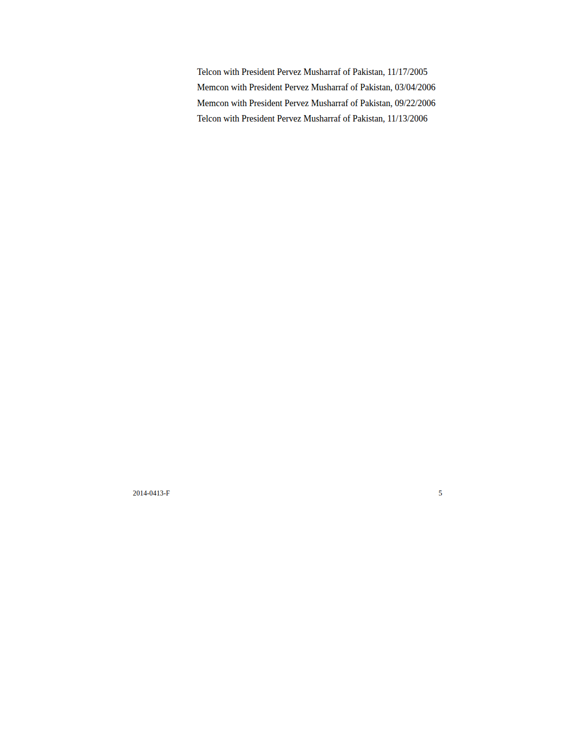Telcon with President Pervez Musharraf of Pakistan, 11/17/2005
Memcon with President Pervez Musharraf of Pakistan, 03/04/2006
Memcon with President Pervez Musharraf of Pakistan, 09/22/2006
Telcon with President Pervez Musharraf of Pakistan, 11/13/2006
2014-0413-F 5